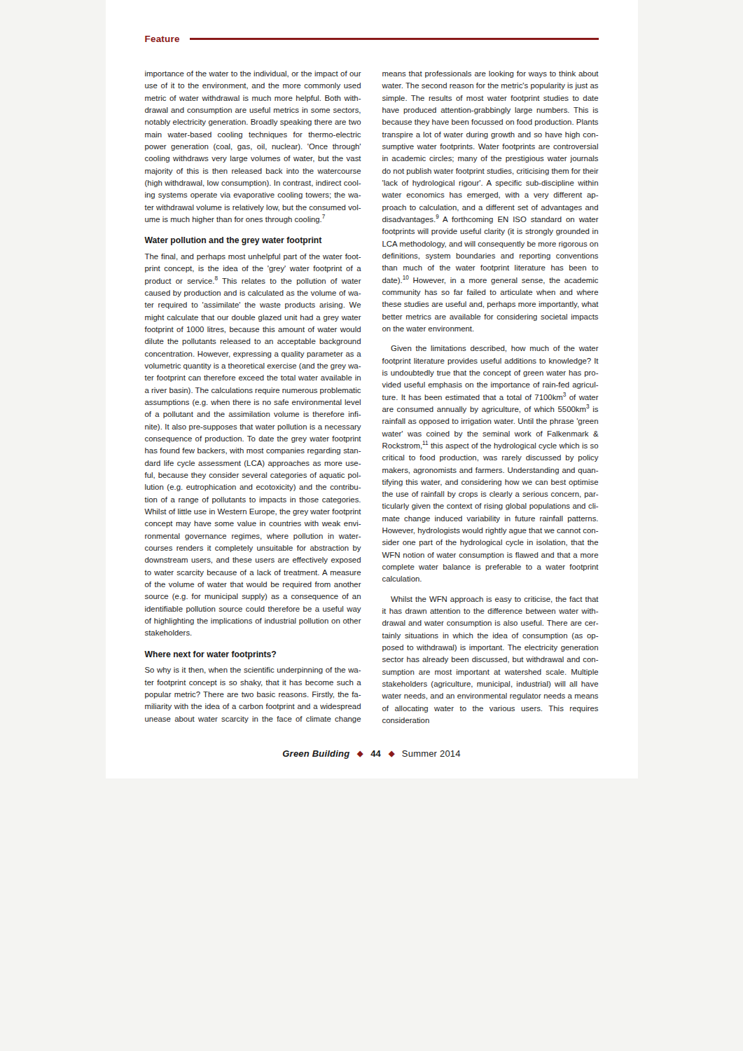Feature
importance of the water to the individual, or the impact of our use of it to the environment, and the more commonly used metric of water withdrawal is much more helpful. Both withdrawal and consumption are useful metrics in some sectors, notably electricity generation. Broadly speaking there are two main water-based cooling techniques for thermo-electric power generation (coal, gas, oil, nuclear). 'Once through' cooling withdraws very large volumes of water, but the vast majority of this is then released back into the watercourse (high withdrawal, low consumption). In contrast, indirect cooling systems operate via evaporative cooling towers; the water withdrawal volume is relatively low, but the consumed volume is much higher than for ones through cooling.7
Water pollution and the grey water footprint
The final, and perhaps most unhelpful part of the water footprint concept, is the idea of the 'grey' water footprint of a product or service.8 This relates to the pollution of water caused by production and is calculated as the volume of water required to 'assimilate' the waste products arising. We might calculate that our double glazed unit had a grey water footprint of 1000 litres, because this amount of water would dilute the pollutants released to an acceptable background concentration. However, expressing a quality parameter as a volumetric quantity is a theoretical exercise (and the grey water footprint can therefore exceed the total water available in a river basin). The calculations require numerous problematic assumptions (e.g. when there is no safe environmental level of a pollutant and the assimilation volume is therefore infinite). It also pre-supposes that water pollution is a necessary consequence of production. To date the grey water footprint has found few backers, with most companies regarding standard life cycle assessment (LCA) approaches as more useful, because they consider several categories of aquatic pollution (e.g. eutrophication and ecotoxicity) and the contribution of a range of pollutants to impacts in those categories. Whilst of little use in Western Europe, the grey water footprint concept may have some value in countries with weak environmental governance regimes, where pollution in watercourses renders it completely unsuitable for abstraction by downstream users, and these users are effectively exposed to water scarcity because of a lack of treatment. A measure of the volume of water that would be required from another source (e.g. for municipal supply) as a consequence of an identifiable pollution source could therefore be a useful way of highlighting the implications of industrial pollution on other stakeholders.
Where next for water footprints?
So why is it then, when the scientific underpinning of the water footprint concept is so shaky, that it has become such a popular metric? There are two basic reasons. Firstly, the familiarity with the idea of a carbon footprint and a widespread unease about water scarcity in the face of climate change means that professionals are looking for ways to think about water. The second reason for the metric's popularity is just as simple. The results of most water footprint studies to date have produced attention-grabbingly large numbers. This is because they have been focussed on food production. Plants transpire a lot of water during growth and so have high consumptive water footprints. Water footprints are controversial in academic circles; many of the prestigious water journals do not publish water footprint studies, criticising them for their 'lack of hydrological rigour'. A specific sub-discipline within water economics has emerged, with a very different approach to calculation, and a different set of advantages and disadvantages.9 A forthcoming EN ISO standard on water footprints will provide useful clarity (it is strongly grounded in LCA methodology, and will consequently be more rigorous on definitions, system boundaries and reporting conventions than much of the water footprint literature has been to date).10 However, in a more general sense, the academic community has so far failed to articulate when and where these studies are useful and, perhaps more importantly, what better metrics are available for considering societal impacts on the water environment.
Given the limitations described, how much of the water footprint literature provides useful additions to knowledge? It is undoubtedly true that the concept of green water has provided useful emphasis on the importance of rain-fed agriculture. It has been estimated that a total of 7100km3 of water are consumed annually by agriculture, of which 5500km3 is rainfall as opposed to irrigation water. Until the phrase 'green water' was coined by the seminal work of Falkenmark & Rockstrom,11 this aspect of the hydrological cycle which is so critical to food production, was rarely discussed by policy makers, agronomists and farmers. Understanding and quantifying this water, and considering how we can best optimise the use of rainfall by crops is clearly a serious concern, particularly given the context of rising global populations and climate change induced variability in future rainfall patterns. However, hydrologists would rightly ague that we cannot consider one part of the hydrological cycle in isolation, that the WFN notion of water consumption is flawed and that a more complete water balance is preferable to a water footprint calculation.
Whilst the WFN approach is easy to criticise, the fact that it has drawn attention to the difference between water withdrawal and water consumption is also useful. There are certainly situations in which the idea of consumption (as opposed to withdrawal) is important. The electricity generation sector has already been discussed, but withdrawal and consumption are most important at watershed scale. Multiple stakeholders (agriculture, municipal, industrial) will all have water needs, and an environmental regulator needs a means of allocating water to the various users. This requires consideration
Green Building ◆ 44 ◆ Summer 2014